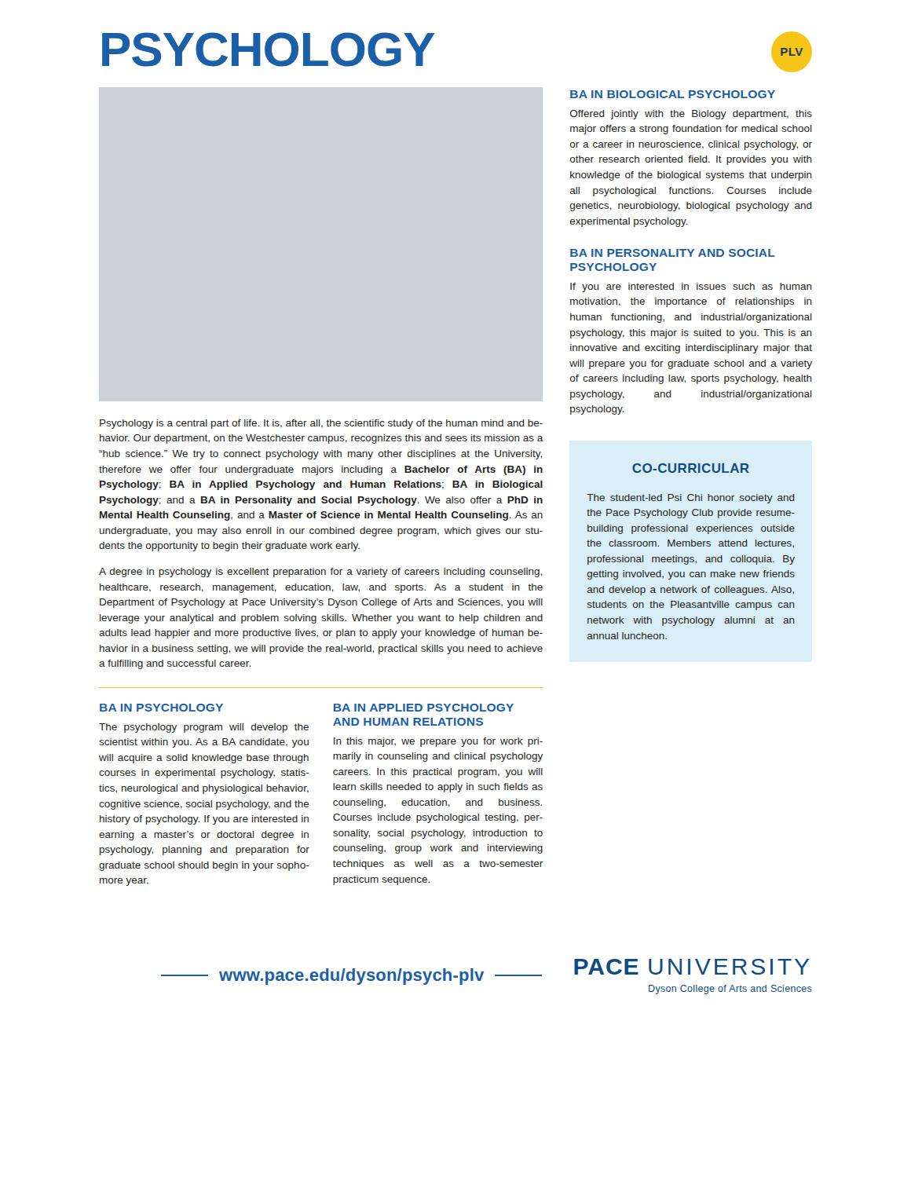Psychology
PLV
Psychology is a central part of life. It is, after all, the scientific study of the human mind and behavior. Our department, on the Westchester campus, recognizes this and sees its mission as a “hub science.” We try to connect psychology with many other disciplines at the University, therefore we offer four undergraduate majors including a Bachelor of Arts (BA) in Psychology; BA in Applied Psychology and Human Relations; BA in Biological Psychology; and a BA in Personality and Social Psychology. We also offer a PhD in Mental Health Counseling, and a Master of Science in Mental Health Counseling. As an undergraduate, you may also enroll in our combined degree program, which gives our students the opportunity to begin their graduate work early.
A degree in psychology is excellent preparation for a variety of careers including counseling, healthcare, research, management, education, law, and sports. As a student in the Department of Psychology at Pace University’s Dyson College of Arts and Sciences, you will leverage your analytical and problem solving skills. Whether you want to help children and adults lead happier and more productive lives, or plan to apply your knowledge of human behavior in a business setting, we will provide the real-world, practical skills you need to achieve a fulfilling and successful career.
BA in Psychology
The psychology program will develop the scientist within you. As a BA candidate, you will acquire a solid knowledge base through courses in experimental psychology, statistics, neurological and physiological behavior, cognitive science, social psychology, and the history of psychology. If you are interested in earning a master’s or doctoral degree in psychology, planning and preparation for graduate school should begin in your sophomore year.
BA in Applied Psychology and Human Relations
In this major, we prepare you for work primarily in counseling and clinical psychology careers. In this practical program, you will learn skills needed to apply in such fields as counseling, education, and business. Courses include psychological testing, personality, social psychology, introduction to counseling, group work and interviewing techniques as well as a two-semester practicum sequence.
BA in Biological Psychology
Offered jointly with the Biology department, this major offers a strong foundation for medical school or a career in neuroscience, clinical psychology, or other research oriented field. It provides you with knowledge of the biological systems that underpin all psychological functions. Courses include genetics, neurobiology, biological psychology and experimental psychology.
BA in Personality and Social Psychology
If you are interested in issues such as human motivation, the importance of relationships in human functioning, and industrial/organizational psychology, this major is suited to you. This is an innovative and exciting interdisciplinary major that will prepare you for graduate school and a variety of careers including law, sports psychology, health psychology, and industrial/organizational psychology.
Co-Curricular
The student-led Psi Chi honor society and the Pace Psychology Club provide resume-building professional experiences outside the classroom. Members attend lectures, professional meetings, and colloquia. By getting involved, you can make new friends and develop a network of colleagues. Also, students on the Pleasantville campus can network with psychology alumni at an annual luncheon.
www.pace.edu/dyson/psych-plv
PACE UNIVERSITY
Dyson College of Arts and Sciences